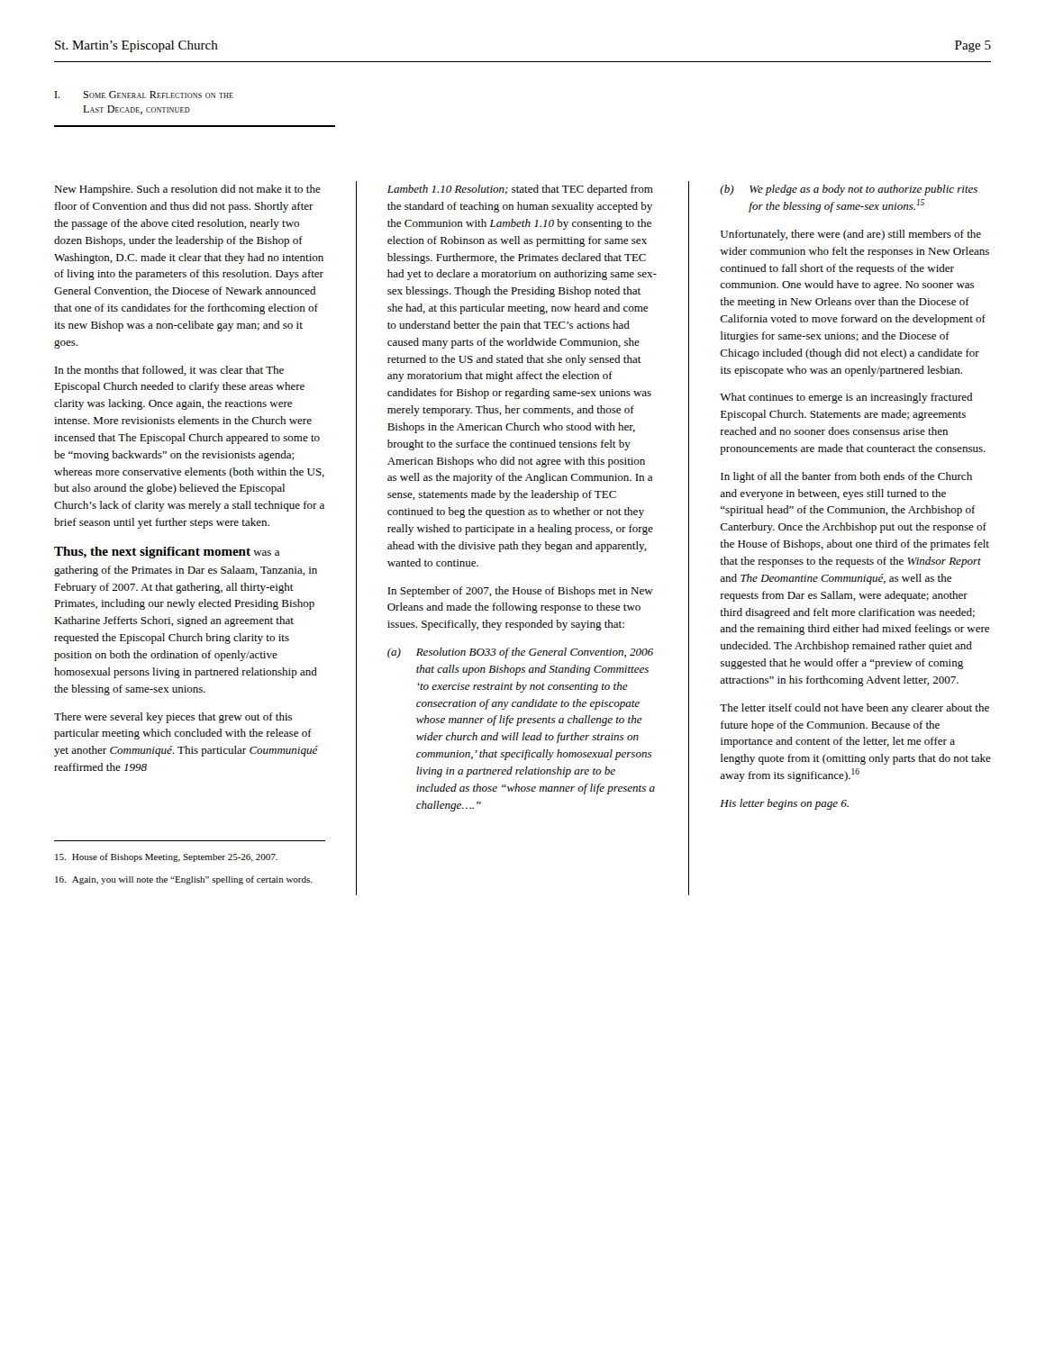St. Martin’s Episcopal Church
Page 5
I.
Some General Reflections on the
Last Decade, continued
New Hampshire. Such a resolution did not make it to the floor of Convention and thus did not pass. Shortly after the passage of the above cited resolution, nearly two dozen Bishops, under the leadership of the Bishop of Washington, D.C. made it clear that they had no intention of living into the parameters of this resolution. Days after General Convention, the Diocese of Newark announced that one of its candidates for the forthcoming election of its new Bishop was a non-celibate gay man; and so it goes.
In the months that followed, it was clear that The Episcopal Church needed to clarify these areas where clarity was lacking. Once again, the reactions were intense. More revisionists elements in the Church were incensed that The Episcopal Church appeared to some to be “moving backwards” on the revisionists agenda; whereas more conservative elements (both within the US, but also around the globe) believed the Episcopal Church’s lack of clarity was merely a stall technique for a brief season until yet further steps were taken.
Thus, the next significant moment was a gathering of the Primates in Dar es Salaam, Tanzania, in February of 2007. At that gathering, all thirty-eight Primates, including our newly elected Presiding Bishop Katharine Jefferts Schori, signed an agreement that requested the Episcopal Church bring clarity to its position on both the ordination of openly/active homosexual persons living in partnered relationship and the blessing of same-sex unions.
There were several key pieces that grew out of this particular meeting which concluded with the release of yet another Communiqué. This particular Coummuniqué reaffirmed the 1998
15. House of Bishops Meeting, September 25-26, 2007.
16. Again, you will note the “English” spelling of certain words.
Lambeth 1.10 Resolution; stated that TEC departed from the standard of teaching on human sexuality accepted by the Communion with Lambeth 1.10 by consenting to the election of Robinson as well as permitting for same sex blessings. Furthermore, the Primates declared that TEC had yet to declare a moratorium on authorizing same sex-sex blessings. Though the Presiding Bishop noted that she had, at this particular meeting, now heard and come to understand better the pain that TEC’s actions had caused many parts of the worldwide Communion, she returned to the US and stated that she only sensed that any moratorium that might affect the election of candidates for Bishop or regarding same-sex unions was merely temporary. Thus, her comments, and those of Bishops in the American Church who stood with her, brought to the surface the continued tensions felt by American Bishops who did not agree with this position as well as the majority of the Anglican Communion. In a sense, statements made by the leadership of TEC continued to beg the question as to whether or not they really wished to participate in a healing process, or forge ahead with the divisive path they began and apparently, wanted to continue.
In September of 2007, the House of Bishops met in New Orleans and made the following response to these two issues. Specifically, they responded by saying that:
(a) Resolution BO33 of the General Convention, 2006 that calls upon Bishops and Standing Committees ‘to exercise restraint by not consenting to the consecration of any candidate to the episcopate whose manner of life presents a challenge to the wider church and will lead to further strains on communion,’ that specifically homosexual persons living in a partnered relationship are to be included as those “whose manner of life presents a challenge….”
(b) We pledge as a body not to authorize public rites for the blessing of same-sex unions.15
Unfortunately, there were (and are) still members of the wider communion who felt the responses in New Orleans continued to fall short of the requests of the wider communion. One would have to agree. No sooner was the meeting in New Orleans over than the Diocese of California voted to move forward on the development of liturgies for same-sex unions; and the Diocese of Chicago included (though did not elect) a candidate for its episcopate who was an openly/partnered lesbian.
What continues to emerge is an increasingly fractured Episcopal Church. Statements are made; agreements reached and no sooner does consensus arise then pronouncements are made that counteract the consensus.
In light of all the banter from both ends of the Church and everyone in between, eyes still turned to the “spiritual head” of the Communion, the Archbishop of Canterbury. Once the Archbishop put out the response of the House of Bishops, about one third of the primates felt that the responses to the requests of the Windsor Report and The Deomantine Communiqué, as well as the requests from Dar es Sallam, were adequate; another third disagreed and felt more clarification was needed; and the remaining third either had mixed feelings or were undecided. The Archbishop remained rather quiet and suggested that he would offer a “preview of coming attractions” in his forthcoming Advent letter, 2007.
The letter itself could not have been any clearer about the future hope of the Communion. Because of the importance and content of the letter, let me offer a lengthy quote from it (omitting only parts that do not take away from its significance).16
His letter begins on page 6.